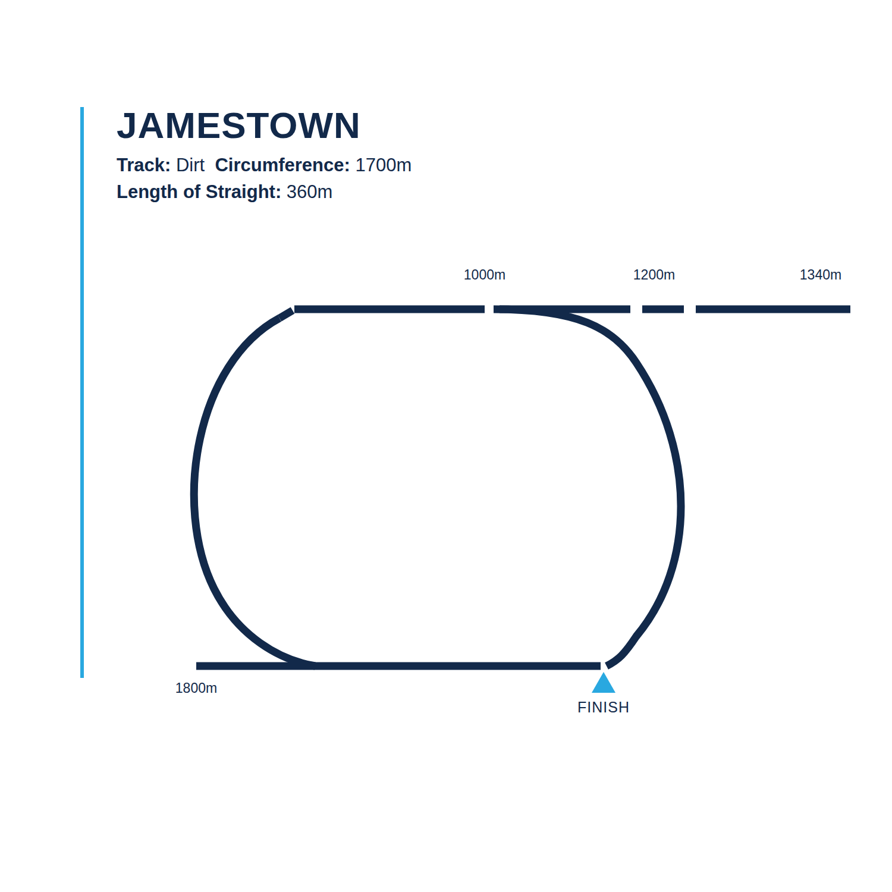JAMESTOWN
Track: Dirt Circumference: 1700m
Length of Straight: 360m
1000m 1200m 1340m 1800m FINISH